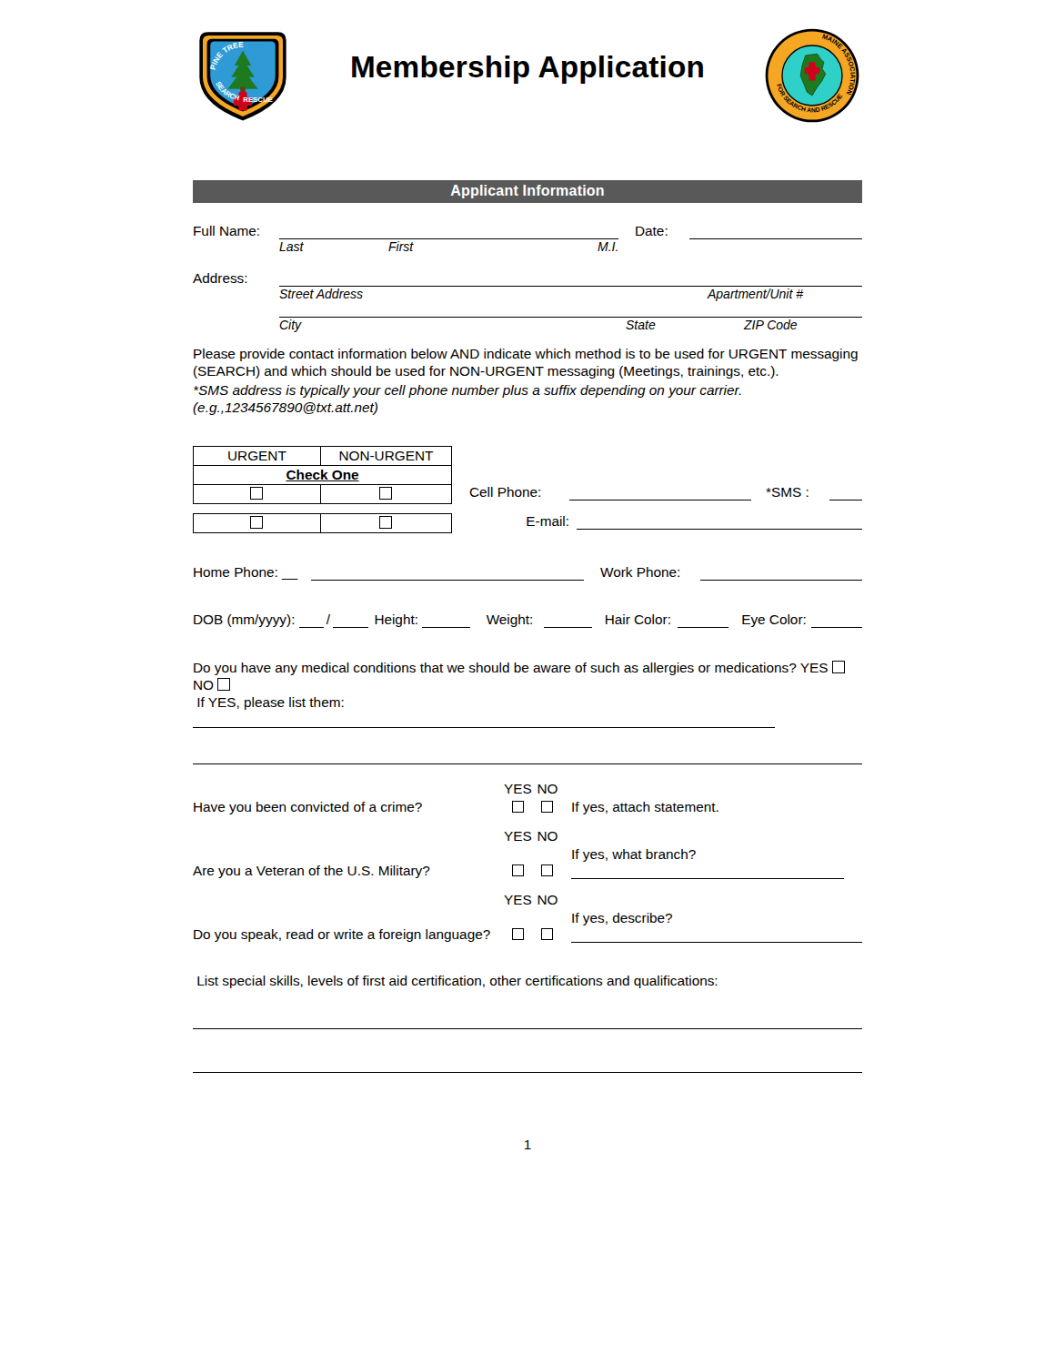PINE TREE SEARCH RESCUE
Membership Application
MAINE ASSOCIATION FOR SEARCH AND RESCUE
Applicant Information
| Full Name: | | Date: | |
| | Last | First | M.I. | |
| Address: | |
| | Street Address | Apartment/Unit # |
| | City | State | ZIP Code |
Please provide contact information below AND indicate which method is to be used for URGENT messaging (SEARCH) and which should be used for NON-URGENT messaging (Meetings, trainings, etc.).
*SMS address is typically your cell phone number plus a suffix depending on your carrier. (e.g.,1234567890@txt.att.net)
| / URGENT / NON-URGENT / / --- / --- / / Check One / | / Cell Phone: / / *SMS : / / |
| | / E-mail: / / |
| Home Phone: __ | | Work Phone: | |
| DOB (mm/yyyy): | | / | | Height: | | Weight: | | Hair Color: | | Eye Color: | |
Do you have any medical conditions that we should be aware of such as allergies or medications? YES NO
If YES, please list them:
| | YES | NO | |
| Have you been convicted of a crime? | | | If yes, attach statement. |
| | YES | NO | |
| Are you a Veteran of the U.S. Military? | | | If yes, what branch? |
| | YES | NO | |
| Do you speak, read or write a foreign language? | | | If yes, describe? |
List special skills, levels of first aid certification, other certifications and qualifications:
1